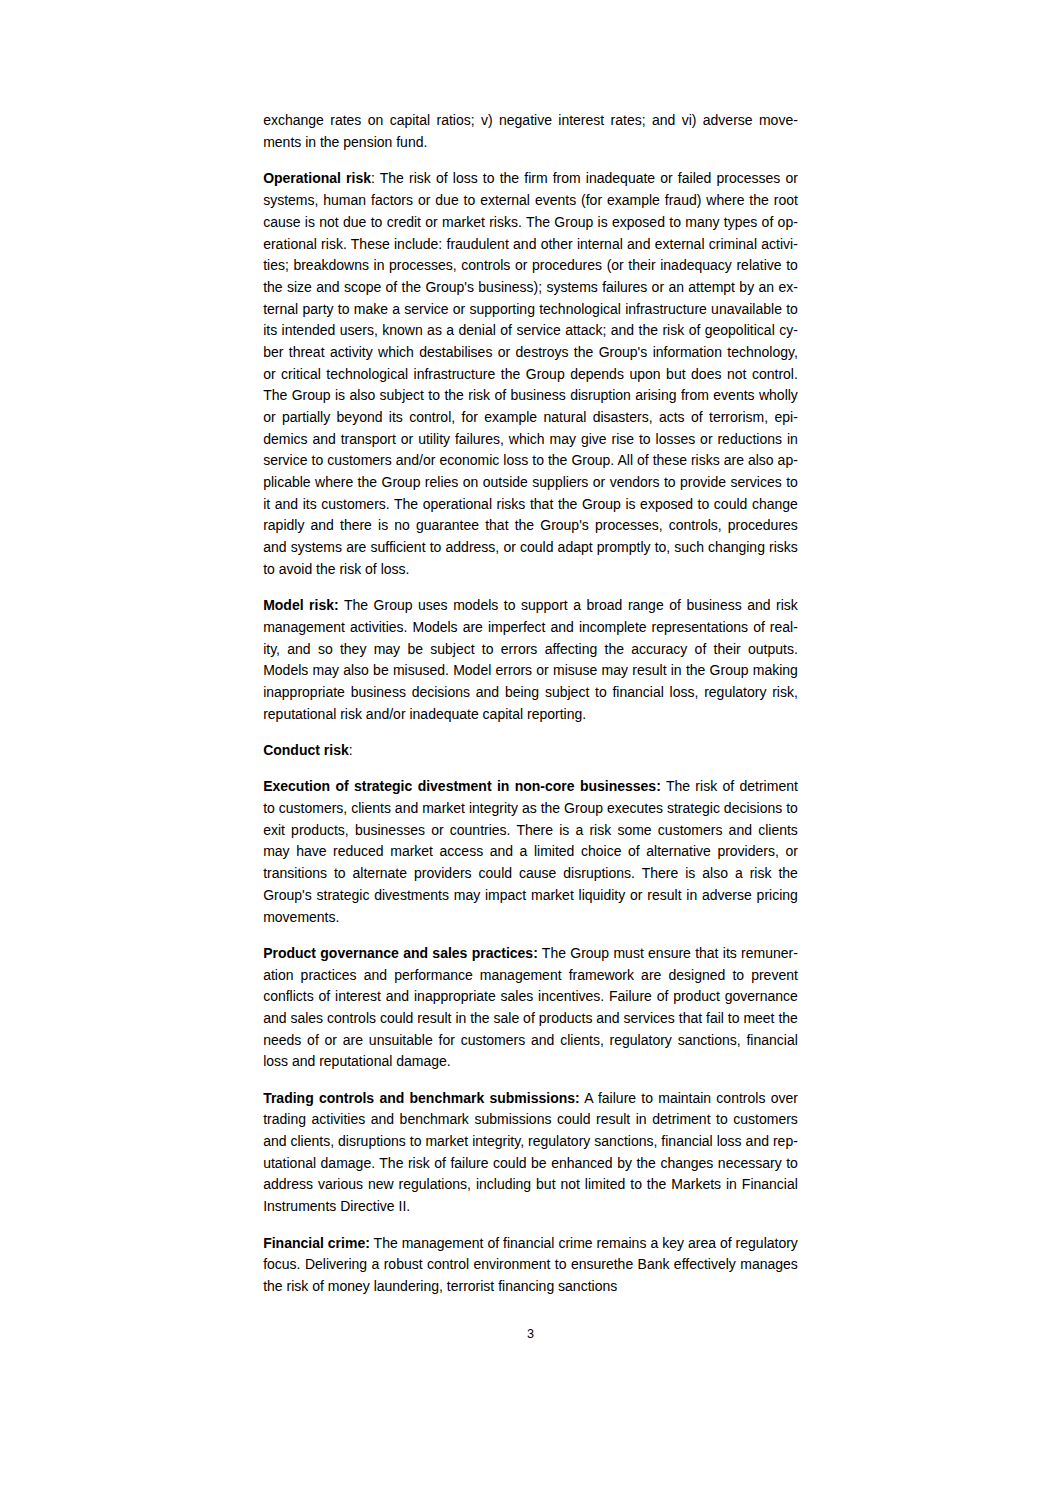exchange rates on capital ratios; v) negative interest rates; and vi) adverse movements in the pension fund.
Operational risk: The risk of loss to the firm from inadequate or failed processes or systems, human factors or due to external events (for example fraud) where the root cause is not due to credit or market risks. The Group is exposed to many types of operational risk. These include: fraudulent and other internal and external criminal activities; breakdowns in processes, controls or procedures (or their inadequacy relative to the size and scope of the Group's business); systems failures or an attempt by an external party to make a service or supporting technological infrastructure unavailable to its intended users, known as a denial of service attack; and the risk of geopolitical cyber threat activity which destabilises or destroys the Group's information technology, or critical technological infrastructure the Group depends upon but does not control. The Group is also subject to the risk of business disruption arising from events wholly or partially beyond its control, for example natural disasters, acts of terrorism, epidemics and transport or utility failures, which may give rise to losses or reductions in service to customers and/or economic loss to the Group. All of these risks are also applicable where the Group relies on outside suppliers or vendors to provide services to it and its customers. The operational risks that the Group is exposed to could change rapidly and there is no guarantee that the Group's processes, controls, procedures and systems are sufficient to address, or could adapt promptly to, such changing risks to avoid the risk of loss.
Model risk: The Group uses models to support a broad range of business and risk management activities. Models are imperfect and incomplete representations of reality, and so they may be subject to errors affecting the accuracy of their outputs. Models may also be misused. Model errors or misuse may result in the Group making inappropriate business decisions and being subject to financial loss, regulatory risk, reputational risk and/or inadequate capital reporting.
Conduct risk:
Execution of strategic divestment in non-core businesses: The risk of detriment to customers, clients and market integrity as the Group executes strategic decisions to exit products, businesses or countries. There is a risk some customers and clients may have reduced market access and a limited choice of alternative providers, or transitions to alternate providers could cause disruptions. There is also a risk the Group's strategic divestments may impact market liquidity or result in adverse pricing movements.
Product governance and sales practices: The Group must ensure that its remuneration practices and performance management framework are designed to prevent conflicts of interest and inappropriate sales incentives. Failure of product governance and sales controls could result in the sale of products and services that fail to meet the needs of or are unsuitable for customers and clients, regulatory sanctions, financial loss and reputational damage.
Trading controls and benchmark submissions: A failure to maintain controls over trading activities and benchmark submissions could result in detriment to customers and clients, disruptions to market integrity, regulatory sanctions, financial loss and reputational damage. The risk of failure could be enhanced by the changes necessary to address various new regulations, including but not limited to the Markets in Financial Instruments Directive II.
Financial crime: The management of financial crime remains a key area of regulatory focus. Delivering a robust control environment to ensurethe Bank effectively manages the risk of money laundering, terrorist financing sanctions
3